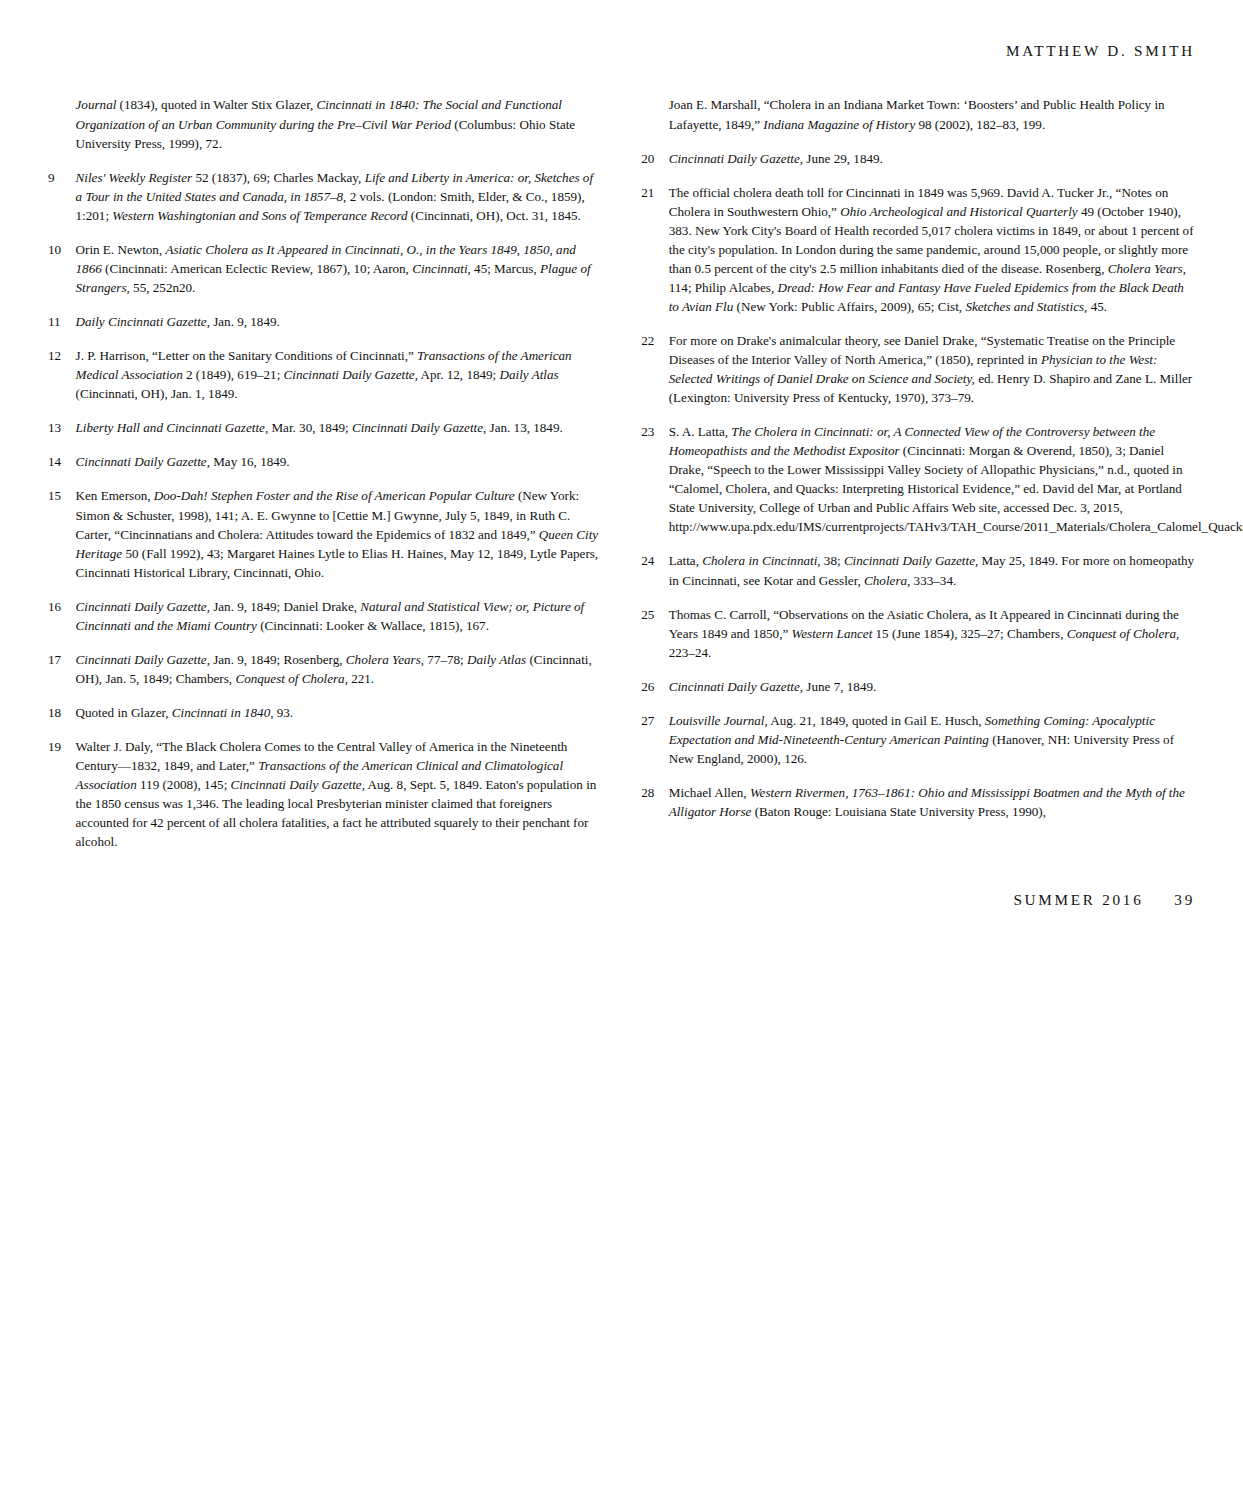Matthew D. Smith
Journal (1834), quoted in Walter Stix Glazer, Cincinnati in 1840: The Social and Functional Organization of an Urban Community during the Pre–Civil War Period (Columbus: Ohio State University Press, 1999), 72.
9 Niles' Weekly Register 52 (1837), 69; Charles Mackay, Life and Liberty in America: or, Sketches of a Tour in the United States and Canada, in 1857–8, 2 vols. (London: Smith, Elder, & Co., 1859), 1:201; Western Washingtonian and Sons of Temperance Record (Cincinnati, OH), Oct. 31, 1845.
10 Orin E. Newton, Asiatic Cholera as It Appeared in Cincinnati, O., in the Years 1849, 1850, and 1866 (Cincinnati: American Eclectic Review, 1867), 10; Aaron, Cincinnati, 45; Marcus, Plague of Strangers, 55, 252n20.
11 Daily Cincinnati Gazette, Jan. 9, 1849.
12 J. P. Harrison, “Letter on the Sanitary Conditions of Cincinnati,” Transactions of the American Medical Association 2 (1849), 619–21; Cincinnati Daily Gazette, Apr. 12, 1849; Daily Atlas (Cincinnati, OH), Jan. 1, 1849.
13 Liberty Hall and Cincinnati Gazette, Mar. 30, 1849; Cincinnati Daily Gazette, Jan. 13, 1849.
14 Cincinnati Daily Gazette, May 16, 1849.
15 Ken Emerson, Doo-Dah! Stephen Foster and the Rise of American Popular Culture (New York: Simon & Schuster, 1998), 141; A. E. Gwynne to [Cettie M.] Gwynne, July 5, 1849, in Ruth C. Carter, “Cincinnatians and Cholera: Attitudes toward the Epidemics of 1832 and 1849,” Queen City Heritage 50 (Fall 1992), 43; Margaret Haines Lytle to Elias H. Haines, May 12, 1849, Lytle Papers, Cincinnati Historical Library, Cincinnati, Ohio.
16 Cincinnati Daily Gazette, Jan. 9, 1849; Daniel Drake, Natural and Statistical View; or, Picture of Cincinnati and the Miami Country (Cincinnati: Looker & Wallace, 1815), 167.
17 Cincinnati Daily Gazette, Jan. 9, 1849; Rosenberg, Cholera Years, 77–78; Daily Atlas (Cincinnati, OH), Jan. 5, 1849; Chambers, Conquest of Cholera, 221.
18 Quoted in Glazer, Cincinnati in 1840, 93.
19 Walter J. Daly, “The Black Cholera Comes to the Central Valley of America in the Nineteenth Century—1832, 1849, and Later,” Transactions of the American Clinical and Climatological Association 119 (2008), 145; Cincinnati Daily Gazette, Aug. 8, Sept. 5, 1849. Eaton's population in the 1850 census was 1,346. The leading local Presbyterian minister claimed that foreigners accounted for 42 percent of all cholera fatalities, a fact he attributed squarely to their penchant for alcohol.
Joan E. Marshall, “Cholera in an Indiana Market Town: ‘Boosters’ and Public Health Policy in Lafayette, 1849,” Indiana Magazine of History 98 (2002), 182–83, 199.
20 Cincinnati Daily Gazette, June 29, 1849.
21 The official cholera death toll for Cincinnati in 1849 was 5,969. David A. Tucker Jr., “Notes on Cholera in Southwestern Ohio,” Ohio Archeological and Historical Quarterly 49 (October 1940), 383. New York City's Board of Health recorded 5,017 cholera victims in 1849, or about 1 percent of the city's population. In London during the same pandemic, around 15,000 people, or slightly more than 0.5 percent of the city's 2.5 million inhabitants died of the disease. Rosenberg, Cholera Years, 114; Philip Alcabes, Dread: How Fear and Fantasy Have Fueled Epidemics from the Black Death to Avian Flu (New York: Public Affairs, 2009), 65; Cist, Sketches and Statistics, 45.
22 For more on Drake's animalcular theory, see Daniel Drake, “Systematic Treatise on the Principle Diseases of the Interior Valley of North America,” (1850), reprinted in Physician to the West: Selected Writings of Daniel Drake on Science and Society, ed. Henry D. Shapiro and Zane L. Miller (Lexington: University Press of Kentucky, 1970), 373–79.
23 S. A. Latta, The Cholera in Cincinnati: or, A Connected View of the Controversy between the Homeopathists and the Methodist Expositor (Cincinnati: Morgan & Overend, 1850), 3; Daniel Drake, “Speech to the Lower Mississippi Valley Society of Allopathic Physicians,” n.d., quoted in “Calomel, Cholera, and Quacks: Interpreting Historical Evidence,” ed. David del Mar, at Portland State University, College of Urban and Public Affairs Web site, accessed Dec. 3, 2015, http://www.upa.pdx.edu/IMS/currentprojects/TAHv3/TAH_Course/2011_Materials/Cholera_Calomel_Quacks.pdf.
24 Latta, Cholera in Cincinnati, 38; Cincinnati Daily Gazette, May 25, 1849. For more on homeopathy in Cincinnati, see Kotar and Gessler, Cholera, 333–34.
25 Thomas C. Carroll, “Observations on the Asiatic Cholera, as It Appeared in Cincinnati during the Years 1849 and 1850,” Western Lancet 15 (June 1854), 325–27; Chambers, Conquest of Cholera, 223–24.
26 Cincinnati Daily Gazette, June 7, 1849.
27 Louisville Journal, Aug. 21, 1849, quoted in Gail E. Husch, Something Coming: Apocalyptic Expectation and Mid-Nineteenth-Century American Painting (Hanover, NH: University Press of New England, 2000), 126.
28 Michael Allen, Western Rivermen, 1763–1861: Ohio and Mississippi Boatmen and the Myth of the Alligator Horse (Baton Rouge: Louisiana State University Press, 1990),
Summer 2016 39